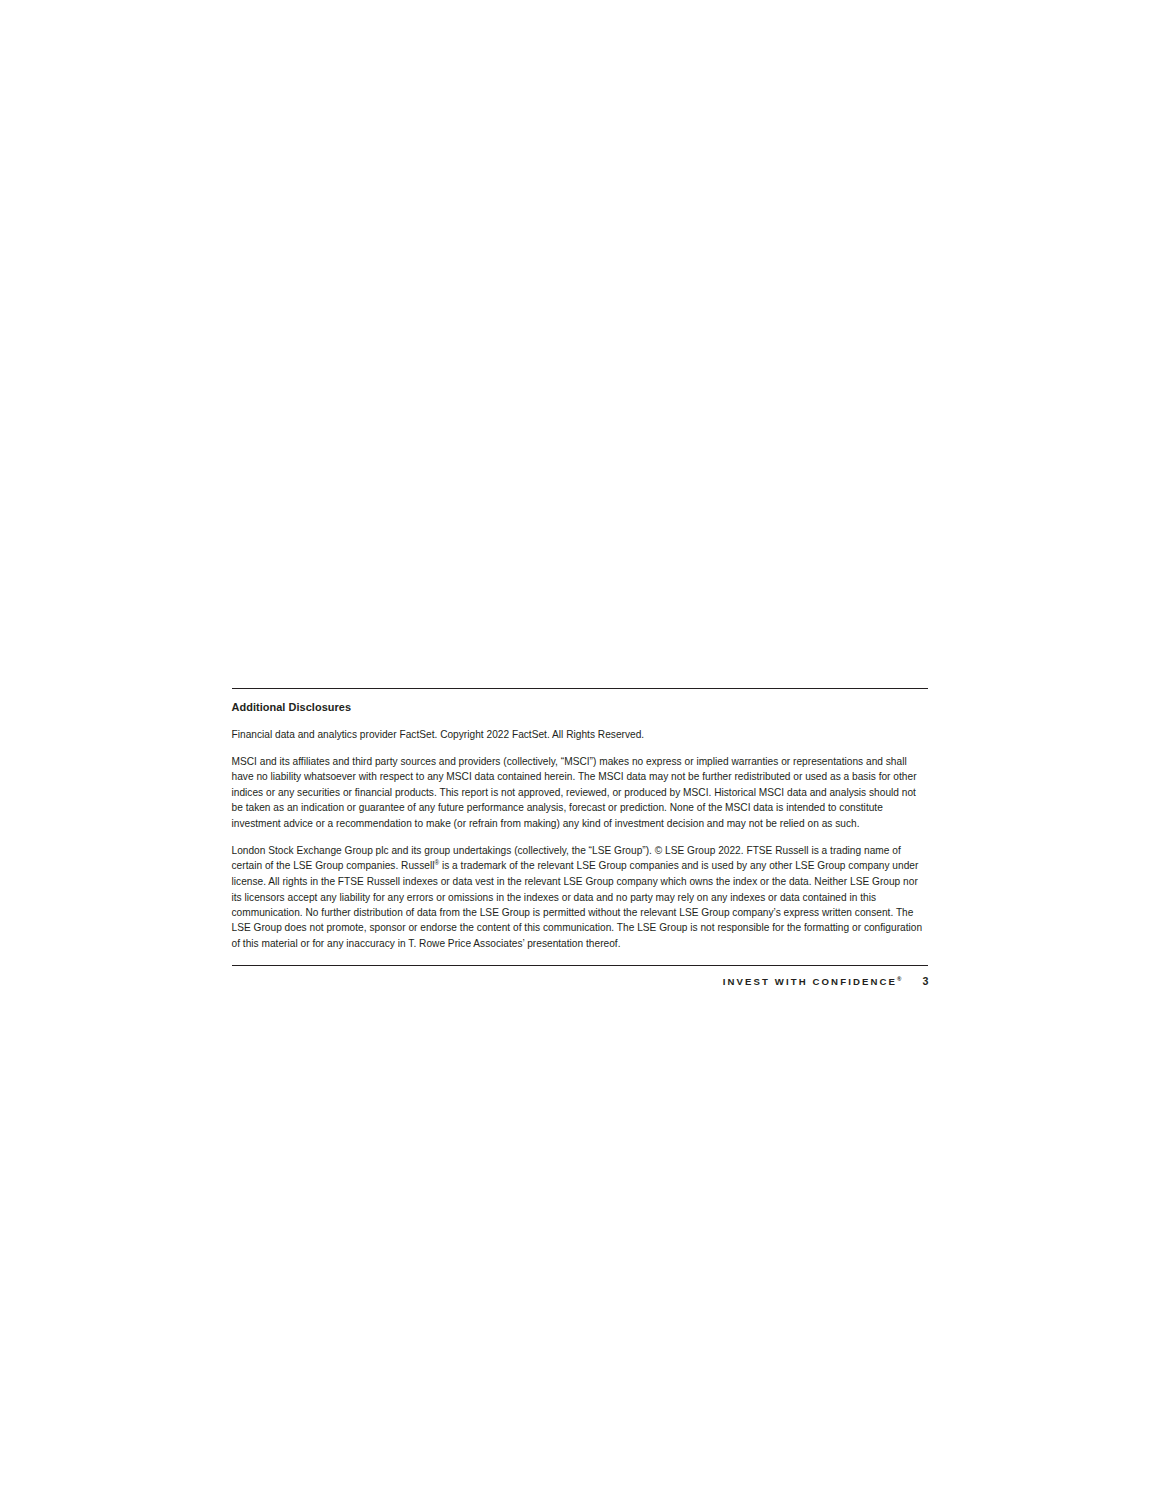Additional Disclosures
Financial data and analytics provider FactSet. Copyright 2022 FactSet. All Rights Reserved.
MSCI and its affiliates and third party sources and providers (collectively, “MSCI”) makes no express or implied warranties or representations and shall have no liability whatsoever with respect to any MSCI data contained herein. The MSCI data may not be further redistributed or used as a basis for other indices or any securities or financial products. This report is not approved, reviewed, or produced by MSCI. Historical MSCI data and analysis should not be taken as an indication or guarantee of any future performance analysis, forecast or prediction. None of the MSCI data is intended to constitute investment advice or a recommendation to make (or refrain from making) any kind of investment decision and may not be relied on as such.
London Stock Exchange Group plc and its group undertakings (collectively, the “LSE Group”). © LSE Group 2022. FTSE Russell is a trading name of certain of the LSE Group companies. Russell® is a trademark of the relevant LSE Group companies and is used by any other LSE Group company under license. All rights in the FTSE Russell indexes or data vest in the relevant LSE Group company which owns the index or the data. Neither LSE Group nor its licensors accept any liability for any errors or omissions in the indexes or data and no party may rely on any indexes or data contained in this communication. No further distribution of data from the LSE Group is permitted without the relevant LSE Group company’s express written consent. The LSE Group does not promote, sponsor or endorse the content of this communication. The LSE Group is not responsible for the formatting or configuration of this material or for any inaccuracy in T. Rowe Price Associates’ presentation thereof.
Invest With Confidence® 3